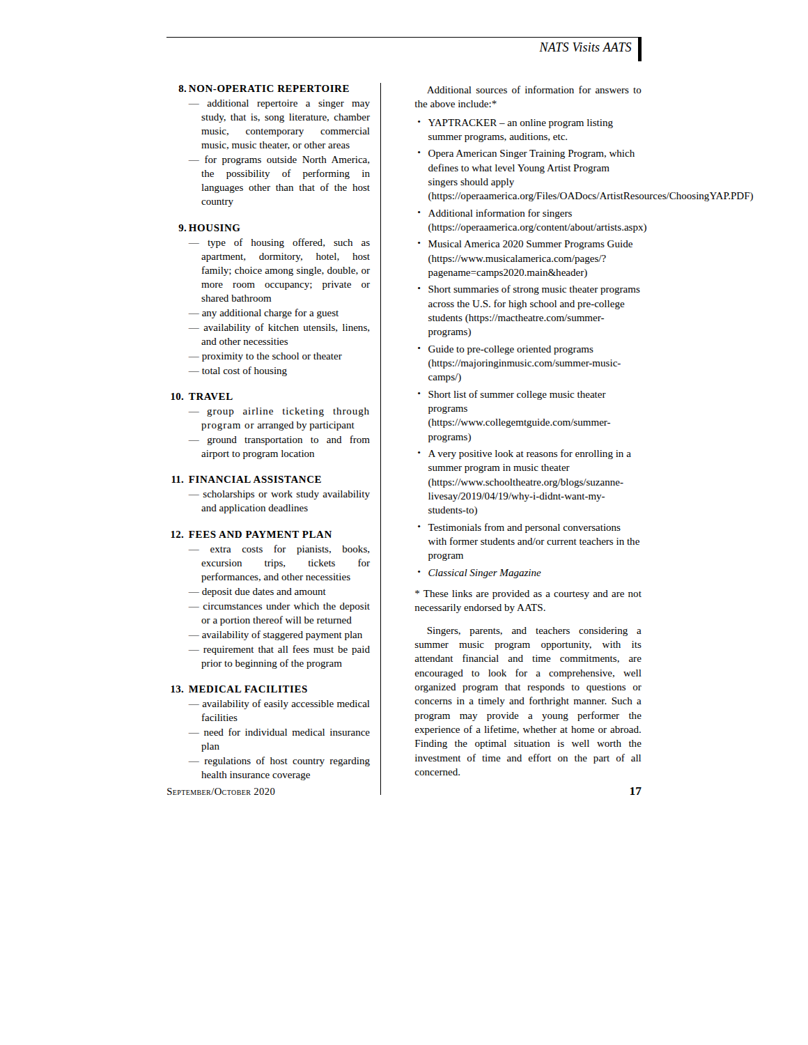NATS Visits AATS
8.
Non-Operatic Repertoire
additional repertoire a singer may study, that is, song literature, chamber music, contemporary commercial music, music theater, or other areas
for programs outside North America, the possibility of performing in languages other than that of the host country
9.
Housing
type of housing offered, such as apartment, dormitory, hotel, host family; choice among single, double, or more room occupancy; private or shared bathroom
any additional charge for a guest
availability of kitchen utensils, linens, and other necessities
proximity to the school or theater
total cost of housing
10.
Travel
group airline ticketing through program or arranged by participant
ground transportation to and from airport to program location
11.
Financial Assistance
scholarships or work study availability and application deadlines
12.
Fees and Payment Plan
extra costs for pianists, books, excursion trips, tickets for performances, and other necessities
deposit due dates and amount
circumstances under which the deposit or a portion thereof will be returned
availability of staggered payment plan
requirement that all fees must be paid prior to beginning of the program
13.
Medical Facilities
availability of easily accessible medical facilities
need for individual medical insurance plan
regulations of host country regarding health insurance coverage
Additional sources of information for answers to the above include:*
YAPTRACKER – an online program listing summer programs, auditions, etc.
Opera American Singer Training Program, which defines to what level Young Artist Program singers should apply (https://operaamerica.org/Files/OADocs/ArtistResources/ChoosingYAP.PDF)
Additional information for singers (https://operaamerica.org/content/about/artists.aspx)
Musical America 2020 Summer Programs Guide (https://www.musicalamerica.com/pages/?pagename=camps2020.main&header)
Short summaries of strong music theater programs across the U.S. for high school and pre-college students (https://mactheatre.com/summer-programs)
Guide to pre-college oriented programs (https://majoringinmusic.com/summer-music-camps/)
Short list of summer college music theater programs (https://www.collegemtguide.com/summer-programs)
A very positive look at reasons for enrolling in a summer program in music theater (https://www.schooltheatre.org/blogs/suzanne-livesay/2019/04/19/why-i-didnt-want-my-students-to)
Testimonials from and personal conversations with former students and/or current teachers in the program
Classical Singer Magazine
* These links are provided as a courtesy and are not necessarily endorsed by AATS.
Singers, parents, and teachers considering a summer music program opportunity, with its attendant financial and time commitments, are encouraged to look for a comprehensive, well organized program that responds to questions or concerns in a timely and forthright manner. Such a program may provide a young performer the experience of a lifetime, whether at home or abroad. Finding the optimal situation is well worth the investment of time and effort on the part of all concerned.
September/October 2020
17